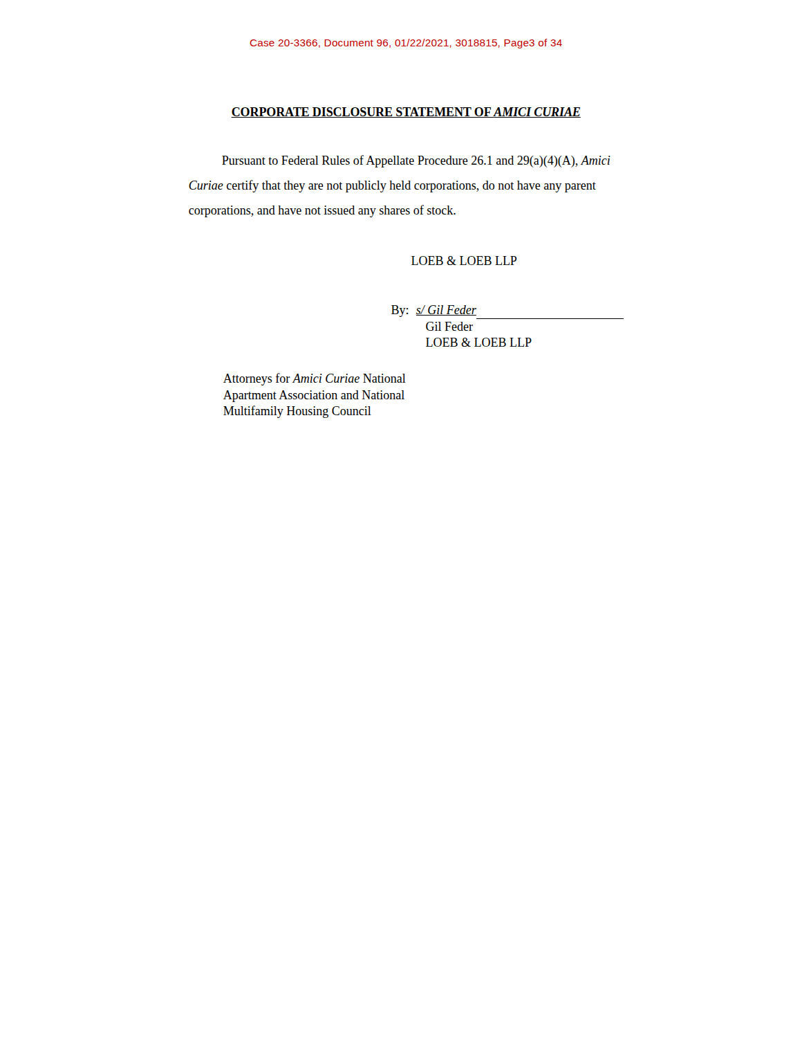Case 20-3366, Document 96, 01/22/2021, 3018815, Page3 of 34
CORPORATE DISCLOSURE STATEMENT OF AMICI CURIAE
Pursuant to Federal Rules of Appellate Procedure 26.1 and 29(a)(4)(A), Amici Curiae certify that they are not publicly held corporations, do not have any parent corporations, and have not issued any shares of stock.
LOEB & LOEB LLP
By: s/ Gil Feder
Gil Feder
LOEB & LOEB LLP
Attorneys for Amici Curiae National
Apartment Association and National
Multifamily Housing Council